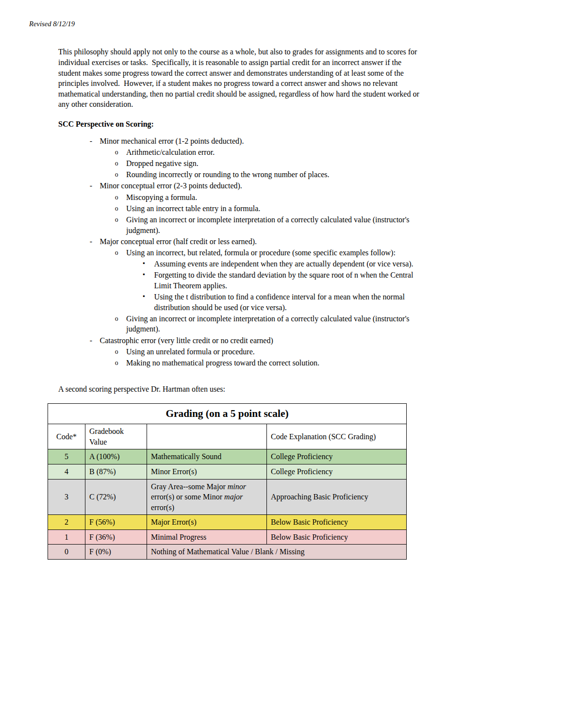Revised 8/12/19
This philosophy should apply not only to the course as a whole, but also to grades for assignments and to scores for individual exercises or tasks. Specifically, it is reasonable to assign partial credit for an incorrect answer if the student makes some progress toward the correct answer and demonstrates understanding of at least some of the principles involved. However, if a student makes no progress toward a correct answer and shows no relevant mathematical understanding, then no partial credit should be assigned, regardless of how hard the student worked or any other consideration.
SCC Perspective on Scoring:
Minor mechanical error (1-2 points deducted).
Arithmetic/calculation error.
Dropped negative sign.
Rounding incorrectly or rounding to the wrong number of places.
Minor conceptual error (2-3 points deducted).
Miscopying a formula.
Using an incorrect table entry in a formula.
Giving an incorrect or incomplete interpretation of a correctly calculated value (instructor's judgment).
Major conceptual error (half credit or less earned).
Using an incorrect, but related, formula or procedure (some specific examples follow):
Assuming events are independent when they are actually dependent (or vice versa).
Forgetting to divide the standard deviation by the square root of n when the Central Limit Theorem applies.
Using the t distribution to find a confidence interval for a mean when the normal distribution should be used (or vice versa).
Giving an incorrect or incomplete interpretation of a correctly calculated value (instructor's judgment).
Catastrophic error (very little credit or no credit earned)
Using an unrelated formula or procedure.
Making no mathematical progress toward the correct solution.
A second scoring perspective Dr. Hartman often uses:
Grading (on a 5 point scale)
| Code* | Gradebook Value | | Code Explanation (SCC Grading) |
| --- | --- | --- | --- |
| 5 | A (100%) | Mathematically Sound | College Proficiency |
| 4 | B (87%) | Minor Error(s) | College Proficiency |
| 3 | C (72%) | Gray Area--some Major minor error(s) or some Minor major error(s) | Approaching Basic Proficiency |
| 2 | F (56%) | Major Error(s) | Below Basic Proficiency |
| 1 | F (36%) | Minimal Progress | Below Basic Proficiency |
| 0 | F (0%) | Nothing of Mathematical Value / Blank / Missing |